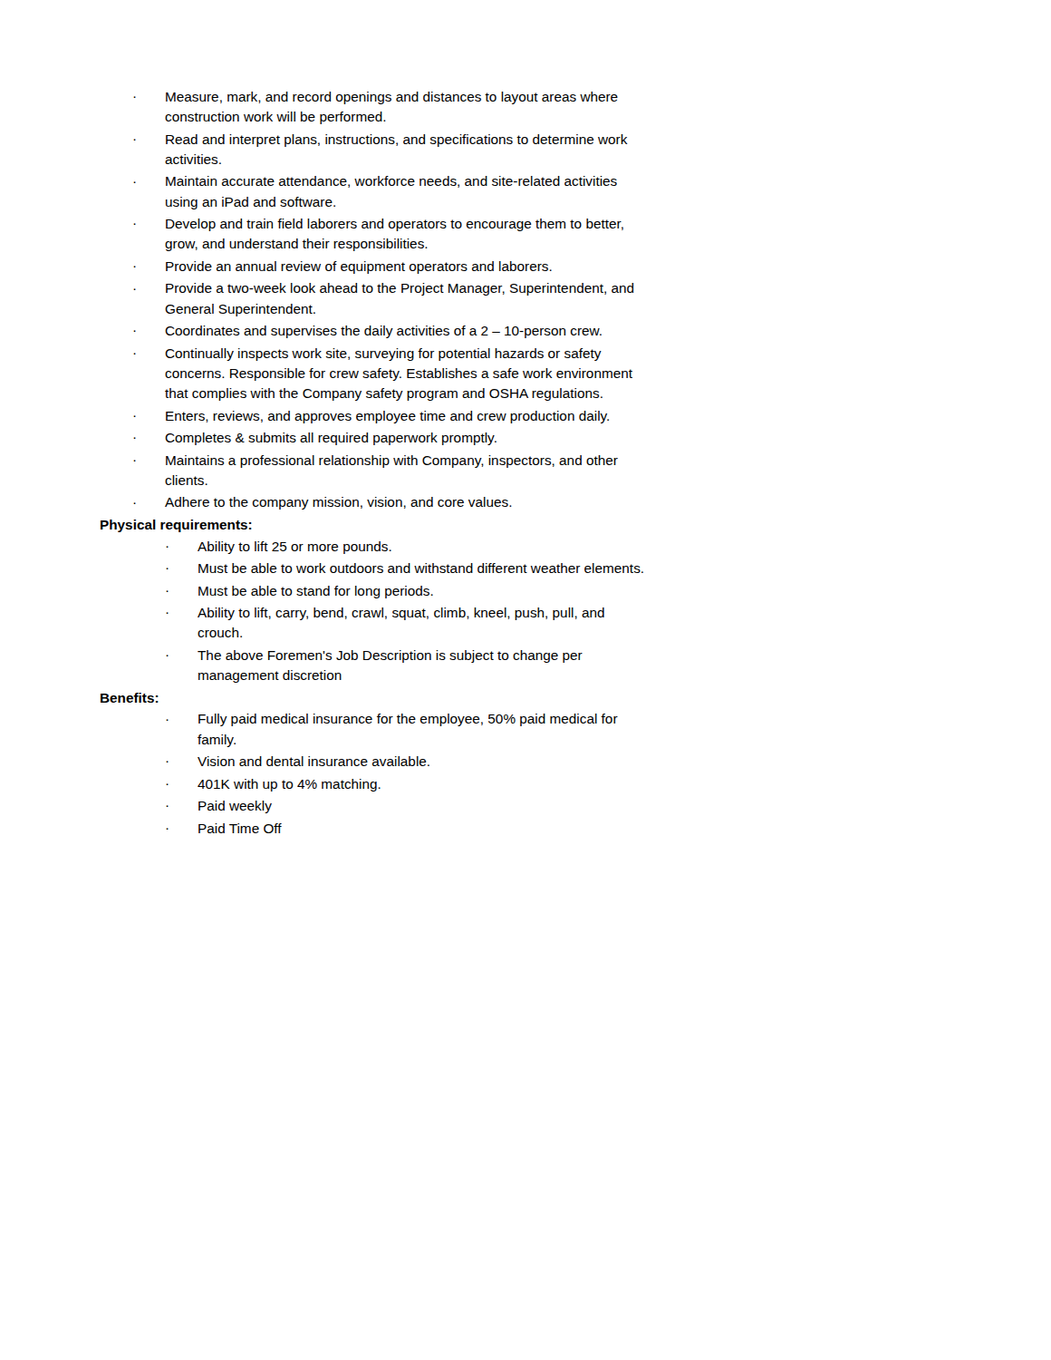Measure, mark, and record openings and distances to layout areas where construction work will be performed.
Read and interpret plans, instructions, and specifications to determine work activities.
Maintain accurate attendance, workforce needs, and site-related activities using an iPad and software.
Develop and train field laborers and operators to encourage them to better, grow, and understand their responsibilities.
Provide an annual review of equipment operators and laborers.
Provide a two-week look ahead to the Project Manager, Superintendent, and General Superintendent.
Coordinates and supervises the daily activities of a 2 – 10-person crew.
Continually inspects work site, surveying for potential hazards or safety concerns. Responsible for crew safety. Establishes a safe work environment that complies with the Company safety program and OSHA regulations.
Enters, reviews, and approves employee time and crew production daily.
Completes & submits all required paperwork promptly.
Maintains a professional relationship with Company, inspectors, and other clients.
Adhere to the company mission, vision, and core values.
Physical requirements:
Ability to lift 25 or more pounds.
Must be able to work outdoors and withstand different weather elements.
Must be able to stand for long periods.
Ability to lift, carry, bend, crawl, squat, climb, kneel, push, pull, and crouch.
The above Foremen's Job Description is subject to change per management discretion
Benefits:
Fully paid medical insurance for the employee, 50% paid medical for family.
Vision and dental insurance available.
401K with up to 4% matching.
Paid weekly
Paid Time Off